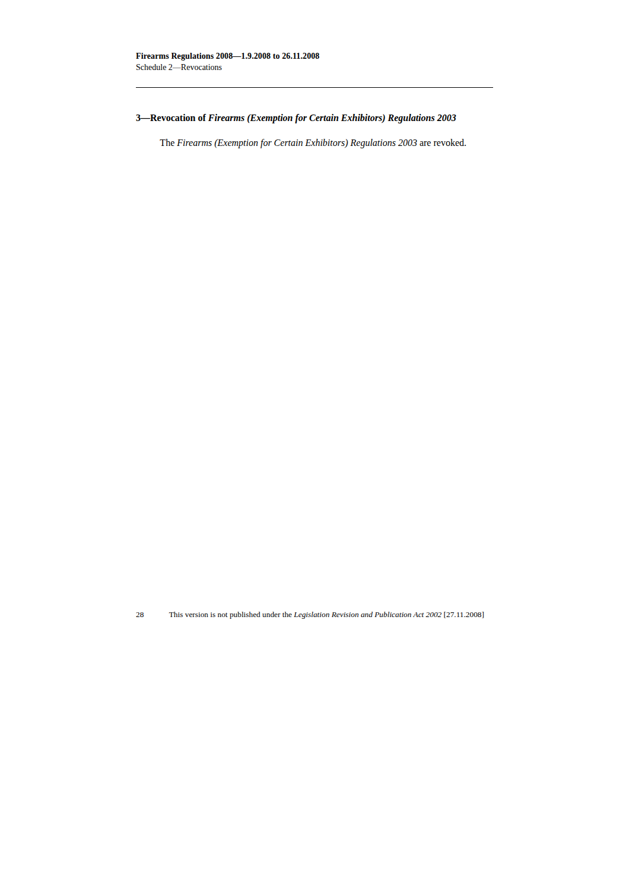Firearms Regulations 2008—1.9.2008 to 26.11.2008
Schedule 2—Revocations
3—Revocation of Firearms (Exemption for Certain Exhibitors) Regulations 2003
The Firearms (Exemption for Certain Exhibitors) Regulations 2003 are revoked.
28 This version is not published under the Legislation Revision and Publication Act 2002 [27.11.2008]